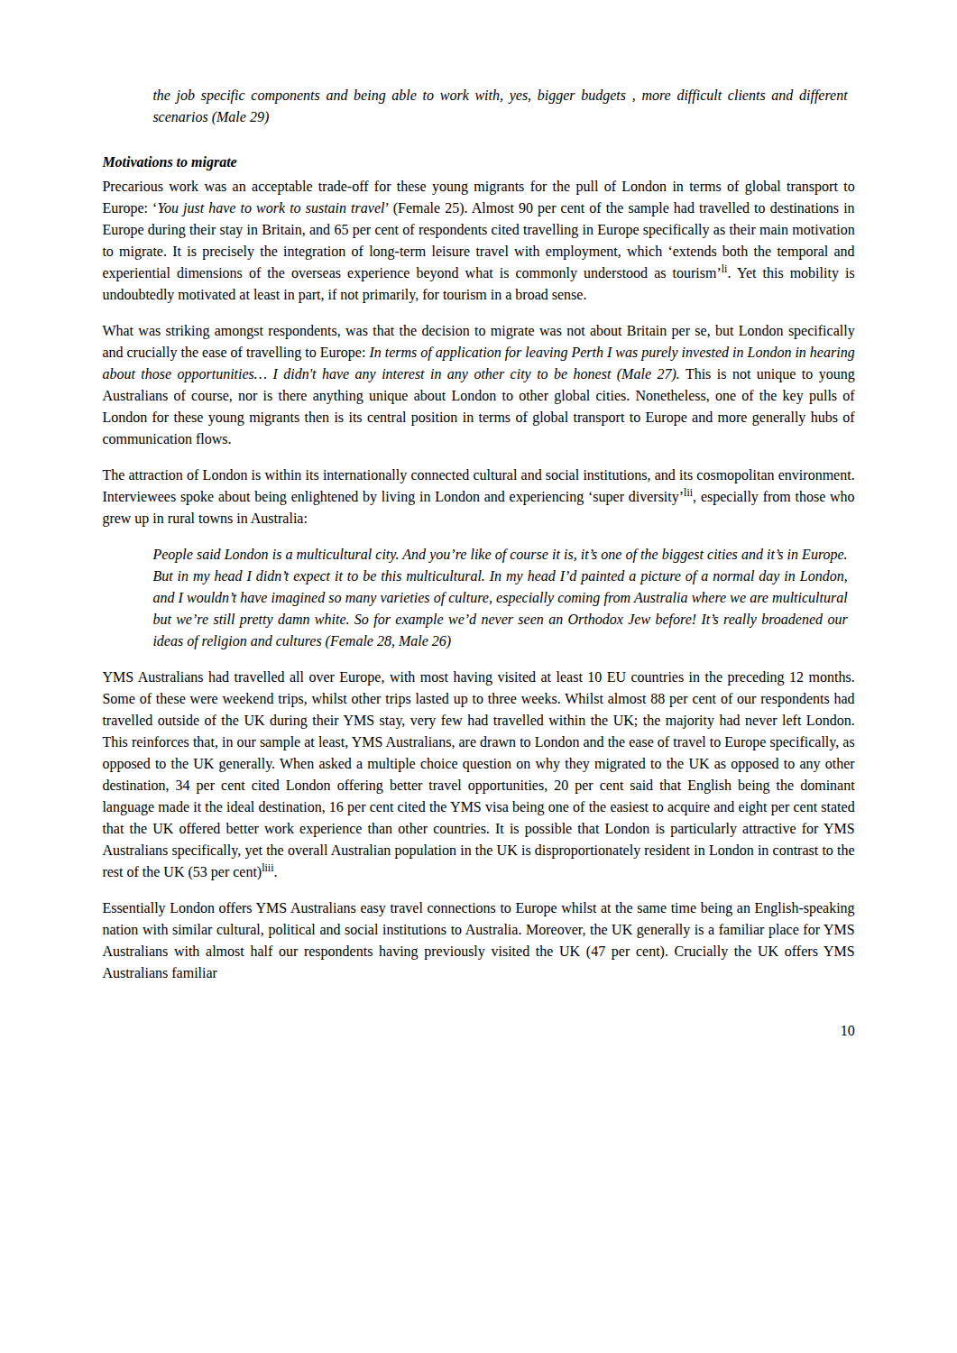the job specific components and being able to work with, yes, bigger budgets , more difficult clients and different scenarios (Male 29)
Motivations to migrate
Precarious work was an acceptable trade-off for these young migrants for the pull of London in terms of global transport to Europe: ‘You just have to work to sustain travel’ (Female 25). Almost 90 per cent of the sample had travelled to destinations in Europe during their stay in Britain, and 65 per cent of respondents cited travelling in Europe specifically as their main motivation to migrate. It is precisely the integration of long-term leisure travel with employment, which ‘extends both the temporal and experiential dimensions of the overseas experience beyond what is commonly understood as tourism’li. Yet this mobility is undoubtedly motivated at least in part, if not primarily, for tourism in a broad sense.
What was striking amongst respondents, was that the decision to migrate was not about Britain per se, but London specifically and crucially the ease of travelling to Europe: In terms of application for leaving Perth I was purely invested in London in hearing about those opportunities… I didn't have any interest in any other city to be honest (Male 27). This is not unique to young Australians of course, nor is there anything unique about London to other global cities. Nonetheless, one of the key pulls of London for these young migrants then is its central position in terms of global transport to Europe and more generally hubs of communication flows.
The attraction of London is within its internationally connected cultural and social institutions, and its cosmopolitan environment. Interviewees spoke about being enlightened by living in London and experiencing ‘super diversity’lii, especially from those who grew up in rural towns in Australia:
People said London is a multicultural city. And you’re like of course it is, it’s one of the biggest cities and it’s in Europe. But in my head I didn’t expect it to be this multicultural. In my head I’d painted a picture of a normal day in London, and I wouldn’t have imagined so many varieties of culture, especially coming from Australia where we are multicultural but we’re still pretty damn white. So for example we’d never seen an Orthodox Jew before! It’s really broadened our ideas of religion and cultures (Female 28, Male 26)
YMS Australians had travelled all over Europe, with most having visited at least 10 EU countries in the preceding 12 months. Some of these were weekend trips, whilst other trips lasted up to three weeks. Whilst almost 88 per cent of our respondents had travelled outside of the UK during their YMS stay, very few had travelled within the UK; the majority had never left London. This reinforces that, in our sample at least, YMS Australians, are drawn to London and the ease of travel to Europe specifically, as opposed to the UK generally. When asked a multiple choice question on why they migrated to the UK as opposed to any other destination, 34 per cent cited London offering better travel opportunities, 20 per cent said that English being the dominant language made it the ideal destination, 16 per cent cited the YMS visa being one of the easiest to acquire and eight per cent stated that the UK offered better work experience than other countries. It is possible that London is particularly attractive for YMS Australians specifically, yet the overall Australian population in the UK is disproportionately resident in London in contrast to the rest of the UK (53 per cent)liii.
Essentially London offers YMS Australians easy travel connections to Europe whilst at the same time being an English-speaking nation with similar cultural, political and social institutions to Australia. Moreover, the UK generally is a familiar place for YMS Australians with almost half our respondents having previously visited the UK (47 per cent). Crucially the UK offers YMS Australians familiar
10